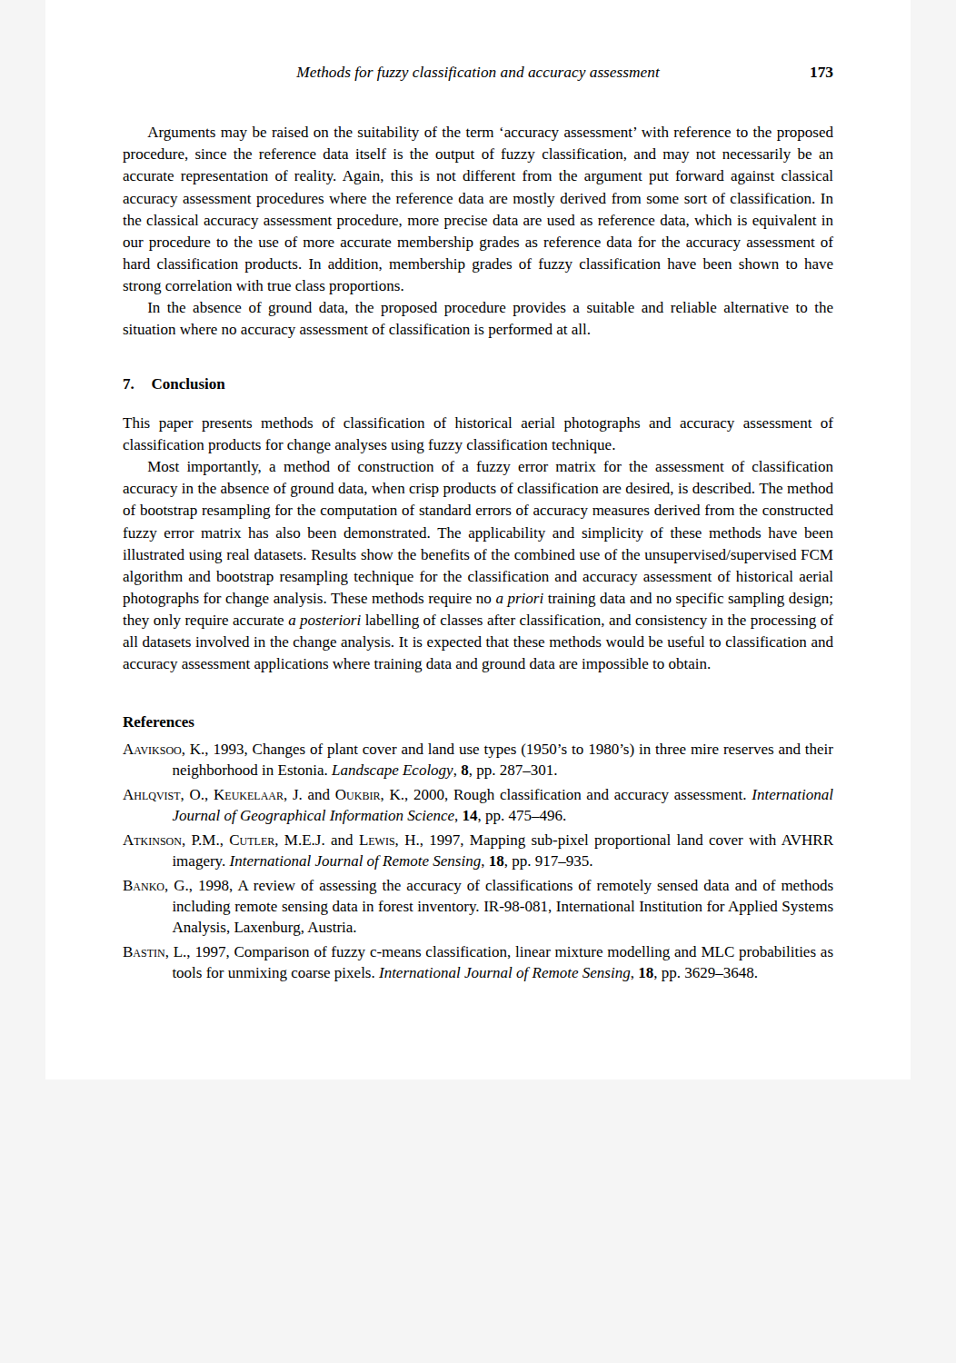Methods for fuzzy classification and accuracy assessment 173
Arguments may be raised on the suitability of the term ‘accuracy assessment’ with reference to the proposed procedure, since the reference data itself is the output of fuzzy classification, and may not necessarily be an accurate representation of reality. Again, this is not different from the argument put forward against classical accuracy assessment procedures where the reference data are mostly derived from some sort of classification. In the classical accuracy assessment procedure, more precise data are used as reference data, which is equivalent in our procedure to the use of more accurate membership grades as reference data for the accuracy assessment of hard classification products. In addition, membership grades of fuzzy classification have been shown to have strong correlation with true class proportions.
In the absence of ground data, the proposed procedure provides a suitable and reliable alternative to the situation where no accuracy assessment of classification is performed at all.
7. Conclusion
This paper presents methods of classification of historical aerial photographs and accuracy assessment of classification products for change analyses using fuzzy classification technique.
Most importantly, a method of construction of a fuzzy error matrix for the assessment of classification accuracy in the absence of ground data, when crisp products of classification are desired, is described. The method of bootstrap resampling for the computation of standard errors of accuracy measures derived from the constructed fuzzy error matrix has also been demonstrated. The applicability and simplicity of these methods have been illustrated using real datasets. Results show the benefits of the combined use of the unsupervised/supervised FCM algorithm and bootstrap resampling technique for the classification and accuracy assessment of historical aerial photographs for change analysis. These methods require no a priori training data and no specific sampling design; they only require accurate a posteriori labelling of classes after classification, and consistency in the processing of all datasets involved in the change analysis. It is expected that these methods would be useful to classification and accuracy assessment applications where training data and ground data are impossible to obtain.
References
Aaviksoo, K., 1993, Changes of plant cover and land use types (1950’s to 1980’s) in three mire reserves and their neighborhood in Estonia. Landscape Ecology, 8, pp. 287–301.
Ahlqvist, O., Keukelaar, J. and Oukbir, K., 2000, Rough classification and accuracy assessment. International Journal of Geographical Information Science, 14, pp. 475–496.
Atkinson, P.M., Cutler, M.E.J. and Lewis, H., 1997, Mapping sub-pixel proportional land cover with AVHRR imagery. International Journal of Remote Sensing, 18, pp. 917–935.
Banko, G., 1998, A review of assessing the accuracy of classifications of remotely sensed data and of methods including remote sensing data in forest inventory. IR-98-081, International Institution for Applied Systems Analysis, Laxenburg, Austria.
Bastin, L., 1997, Comparison of fuzzy c-means classification, linear mixture modelling and MLC probabilities as tools for unmixing coarse pixels. International Journal of Remote Sensing, 18, pp. 3629–3648.